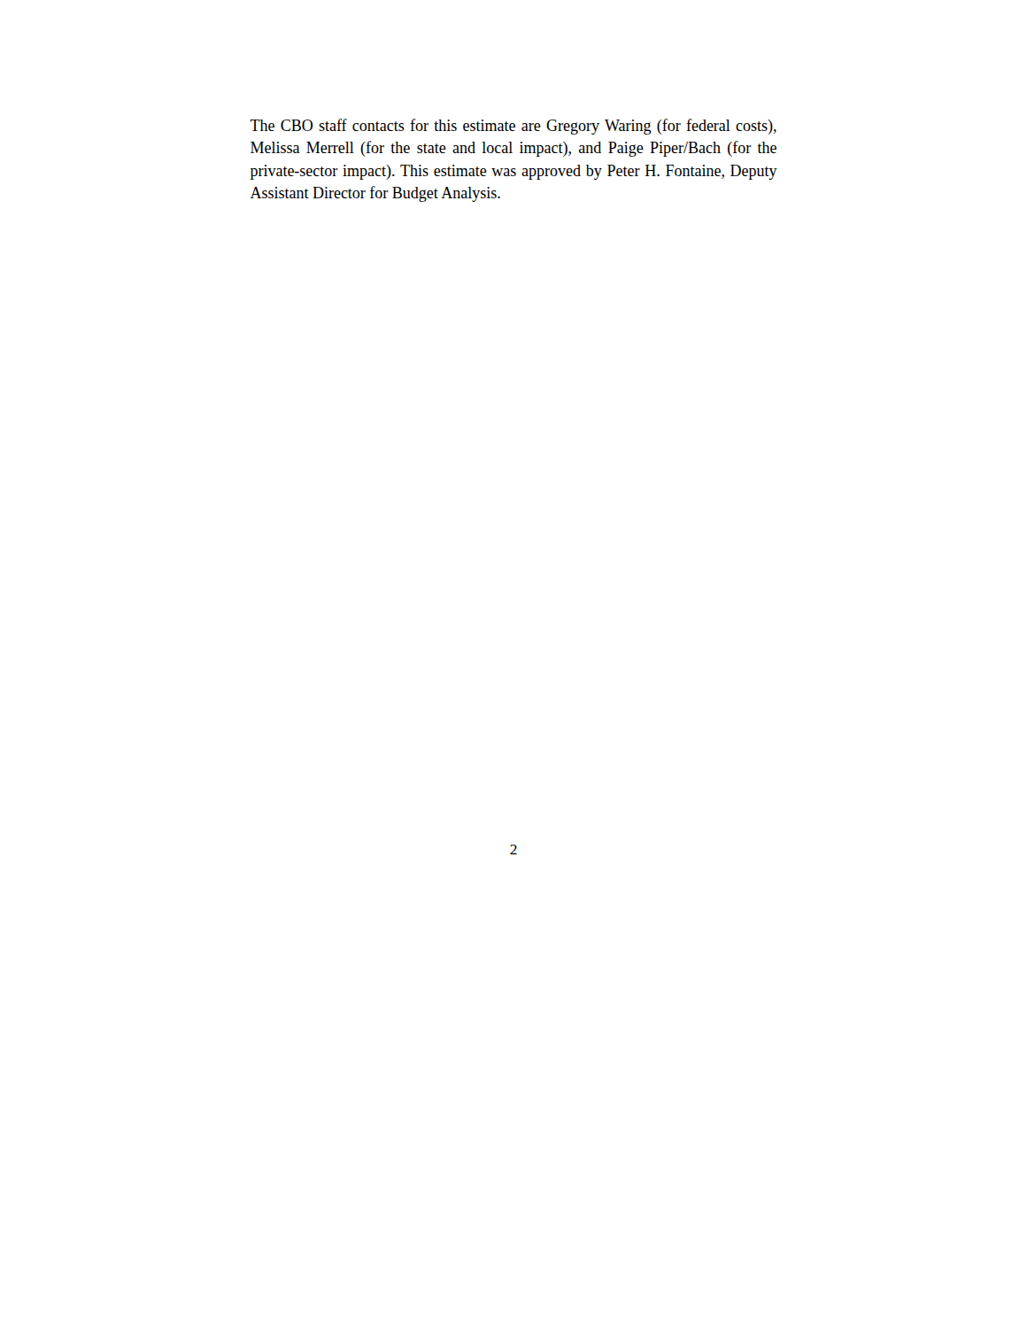The CBO staff contacts for this estimate are Gregory Waring (for federal costs), Melissa Merrell (for the state and local impact), and Paige Piper/Bach (for the private-sector impact). This estimate was approved by Peter H. Fontaine, Deputy Assistant Director for Budget Analysis.
2